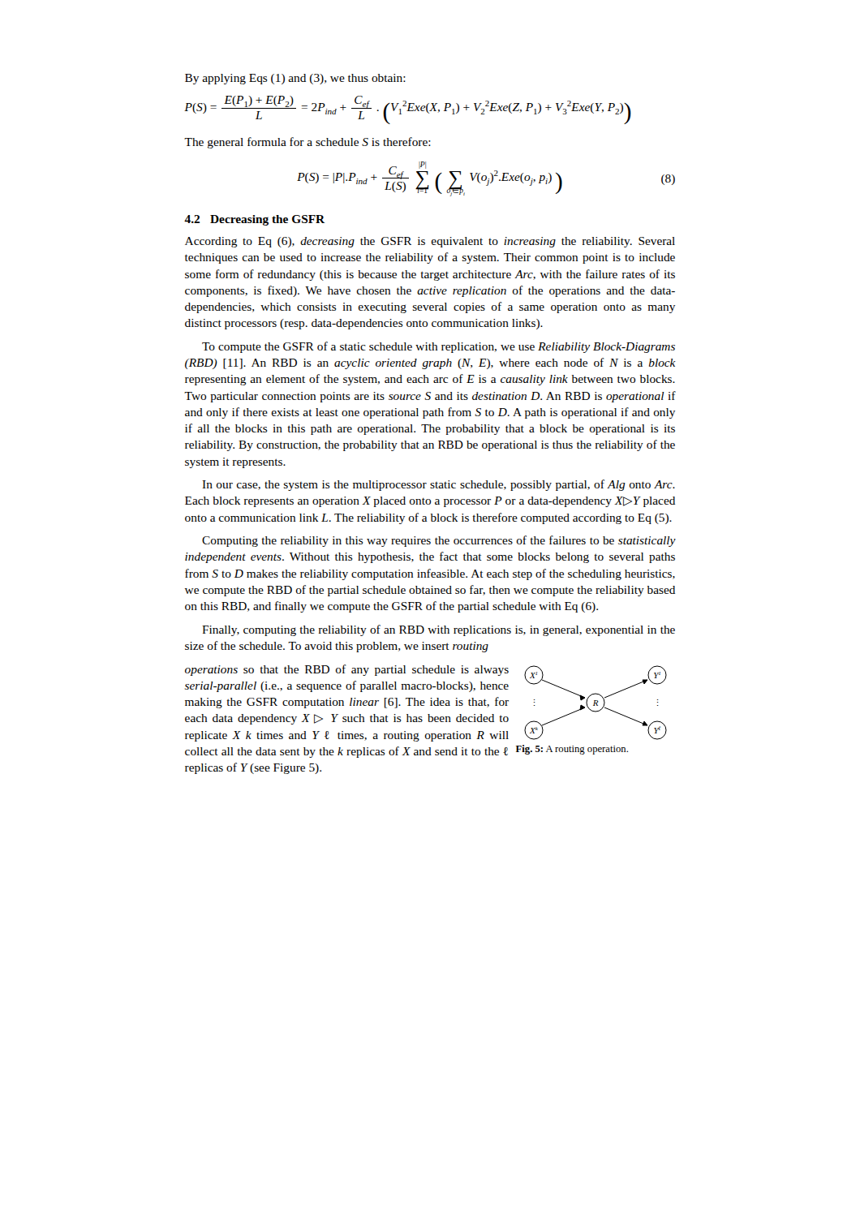By applying Eqs (1) and (3), we thus obtain:
P(S) = E(P1) + E(P2) L = 2Pind + Cef L . (V12Exe(X, P1) + V22Exe(Z, P1) + V32Exe(Y, P2))
The general formula for a schedule S is therefore:
P(S) = |P|.Pind + Cef L(S) |P|∑i=1 ( ∑oj∈pi V(oj)2.Exe(oj, pi) ) (8)
4.2 Decreasing the GSFR
According to Eq (6), decreasing the GSFR is equivalent to increasing the reliability. Several techniques can be used to increase the reliability of a system. Their common point is to include some form of redundancy (this is because the target architecture Arc, with the failure rates of its components, is fixed). We have chosen the active replication of the operations and the data-dependencies, which consists in executing several copies of a same operation onto as many distinct processors (resp. data-dependencies onto communication links).
To compute the GSFR of a static schedule with replication, we use Reliability Block-Diagrams (RBD) [11]. An RBD is an acyclic oriented graph (N, E), where each node of N is a block representing an element of the system, and each arc of E is a causality link between two blocks. Two particular connection points are its source S and its destination D. An RBD is operational if and only if there exists at least one operational path from S to D. A path is operational if and only if all the blocks in this path are operational. The probability that a block be operational is its reliability. By construction, the probability that an RBD be operational is thus the reliability of the system it represents.
In our case, the system is the multiprocessor static schedule, possibly partial, of Alg onto Arc. Each block represents an operation X placed onto a processor P or a data-dependency X▷Y placed onto a communication link L. The reliability of a block is therefore computed according to Eq (5).
Computing the reliability in this way requires the occurrences of the failures to be statistically independent events. Without this hypothesis, the fact that some blocks belong to several paths from S to D makes the reliability computation infeasible. At each step of the scheduling heuristics, we compute the RBD of the partial schedule obtained so far, then we compute the reliability based on this RBD, and finally we compute the GSFR of the partial schedule with Eq (6).
Finally, computing the reliability of an RBD with replications is, in general, exponential in the size of the schedule. To avoid this problem, we insert routing
X1 Xk R Y1 Yℓ ⋮ ⋮
Fig. 5: A routing operation.
operations so that the RBD of any partial schedule is always serial-parallel (i.e., a sequence of parallel macro-blocks), hence making the GSFR computation linear [6]. The idea is that, for each data dependency X ▷ Y such that is has been decided to replicate X k times and Y ℓ times, a routing operation R will collect all the data sent by the k replicas of X and send it to the ℓ replicas of Y (see Figure 5).